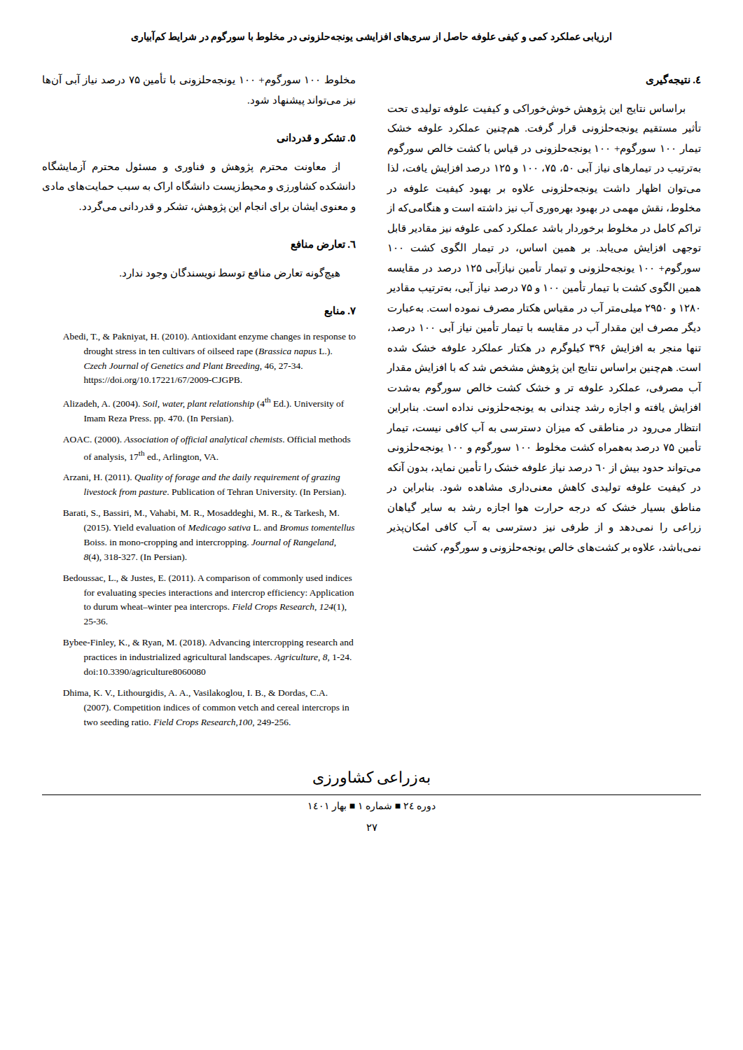ارزیابی عملکرد کمی و کیفی علوفه حاصل از سری‌های افزایشی یونجه‌حلزونی در مخلوط با سورگوم در شرایط کم‌آبیاری
٤. نتیجه‌گیری
براساس نتایج این پژوهش خوش‌خوراکی و کیفیت علوفه تولیدی تحت تأثیر مستقیم یونجه‌حلزونی قرار گرفت. هم‌چنین عملکرد علوفه خشک تیمار ۱۰۰ سورگوم+ ۱۰۰ یونجه‌حلزونی در قیاس با کشت خالص سورگوم به‌ترتیب در تیمارهای نیاز آبی ۵۰، ۷۵، ۱۰۰ و ۱۲۵ درصد افزایش یافت، لذا می‌توان اظهار داشت یونجه‌حلزونی علاوه بر بهبود کیفیت علوفه در مخلوط، نقش مهمی در بهبود بهره‌وری آب نیز داشته است و هنگامی‌که از تراکم کامل در مخلوط برخوردار باشد عملکرد کمی علوفه نیز مقادیر قابل توجهی افزایش می‌یابد. بر همین اساس، در تیمار الگوی کشت ۱۰۰ سورگوم+ ۱۰۰ یونجه‌حلزونی و تیمار تأمین نیازآبی ۱۲۵ درصد در مقایسه همین الگوی کشت با تیمار تأمین ۱۰۰ و ۷۵ درصد نیاز آبی، به‌ترتیب مقادیر ۱۲۸۰ و ۲۹۵۰ میلی‌متر آب در مقیاس هکتار مصرف نموده است. به‌عبارت دیگر مصرف این مقدار آب در مقایسه با تیمار تأمین نیاز آبی ۱۰۰ درصد، تنها منجر به افزایش ۳۹۶ کیلوگرم در هکتار عملکرد علوفه خشک شده است. هم‌چنین براساس نتایج این پژوهش مشخص شد که با افزایش مقدار آب مصرفی، عملکرد علوفه تر و خشک کشت خالص سورگوم به‌شدت افزایش یافته و اجازه رشد چندانی به یونجه‌حلزونی نداده است. بنابراین انتظار می‌رود در مناطقی که میزان دسترسی به آب کافی نیست، تیمار تأمین ۷۵ درصد به‌همراه کشت مخلوط ۱۰۰ سورگوم و ۱۰۰ یونجه‌حلزونی می‌تواند حدود بیش از ٦۰ درصد نیاز علوفه خشک را تأمین نماید، بدون آنکه در کیفیت علوفه تولیدی کاهش معنی‌داری مشاهده شود. بنابراین در مناطق بسیار خشک که درجه حرارت هوا اجازه رشد به سایر گیاهان زراعی را نمی‌دهد و از طرفی نیز دسترسی به آب کافی امکان‌پذیر نمی‌باشد، علاوه بر کشت‌های خالص یونجه‌حلزونی و سورگوم، کشت
مخلوط ۱۰۰ سورگوم+ ۱۰۰ یونجه‌حلزونی با تأمین ۷۵ درصد نیاز آبی آن‌ها نیز می‌تواند پیشنهاد شود.
٥. تشکر و قدردانی
از معاونت محترم پژوهش و فناوری و مسئول محترم آزمایشگاه دانشکده کشاورزی و محیط‌زیست دانشگاه اراک به سبب حمایت‌های مادی و معنوی ایشان برای انجام این پژوهش، تشکر و قدردانی می‌گردد.
٦. تعارض منافع
هیچ‌گونه تعارض منافع توسط نویسندگان وجود ندارد.
٧. منابع
Abedi, T., & Pakniyat, H. (2010). Antioxidant enzyme changes in response to drought stress in ten cultivars of oilseed rape (Brassica napus L.). Czech Journal of Genetics and Plant Breeding, 46, 27-34. https://doi.org/10.17221/67/2009-CJGPB.
Alizadeh, A. (2004). Soil, water, plant relationship (4th Ed.). University of Imam Reza Press. pp. 470. (In Persian).
AOAC. (2000). Association of official analytical chemists. Official methods of analysis, 17th ed., Arlington, VA.
Arzani, H. (2011). Quality of forage and the daily requirement of grazing livestock from pasture. Publication of Tehran University. (In Persian).
Barati, S., Bassiri, M., Vahabi, M. R., Mosaddeghi, M. R., & Tarkesh, M. (2015). Yield evaluation of Medicago sativa L. and Bromus tomentellus Boiss. in mono-cropping and intercropping. Journal of Rangeland, 8(4), 318-327. (In Persian).
Bedoussac, L., & Justes, E. (2011). A comparison of commonly used indices for evaluating species interactions and intercrop efficiency: Application to durum wheat–winter pea intercrops. Field Crops Research, 124(1), 25-36.
Bybee-Finley, K., & Ryan, M. (2018). Advancing intercropping research and practices in industrialized agricultural landscapes. Agriculture, 8, 1-24. doi:10.3390/agriculture8060080
Dhima, K. V., Lithourgidis, A. A., Vasilakoglou, I. B., & Dordas, C.A. (2007). Competition indices of common vetch and cereal intercrops in two seeding ratio. Field Crops Research,100, 249-256.
به‌زراعی کشاورزی
دوره ٢٤ ■ شماره ١ ■ بهار ١٤٠١
٢٧